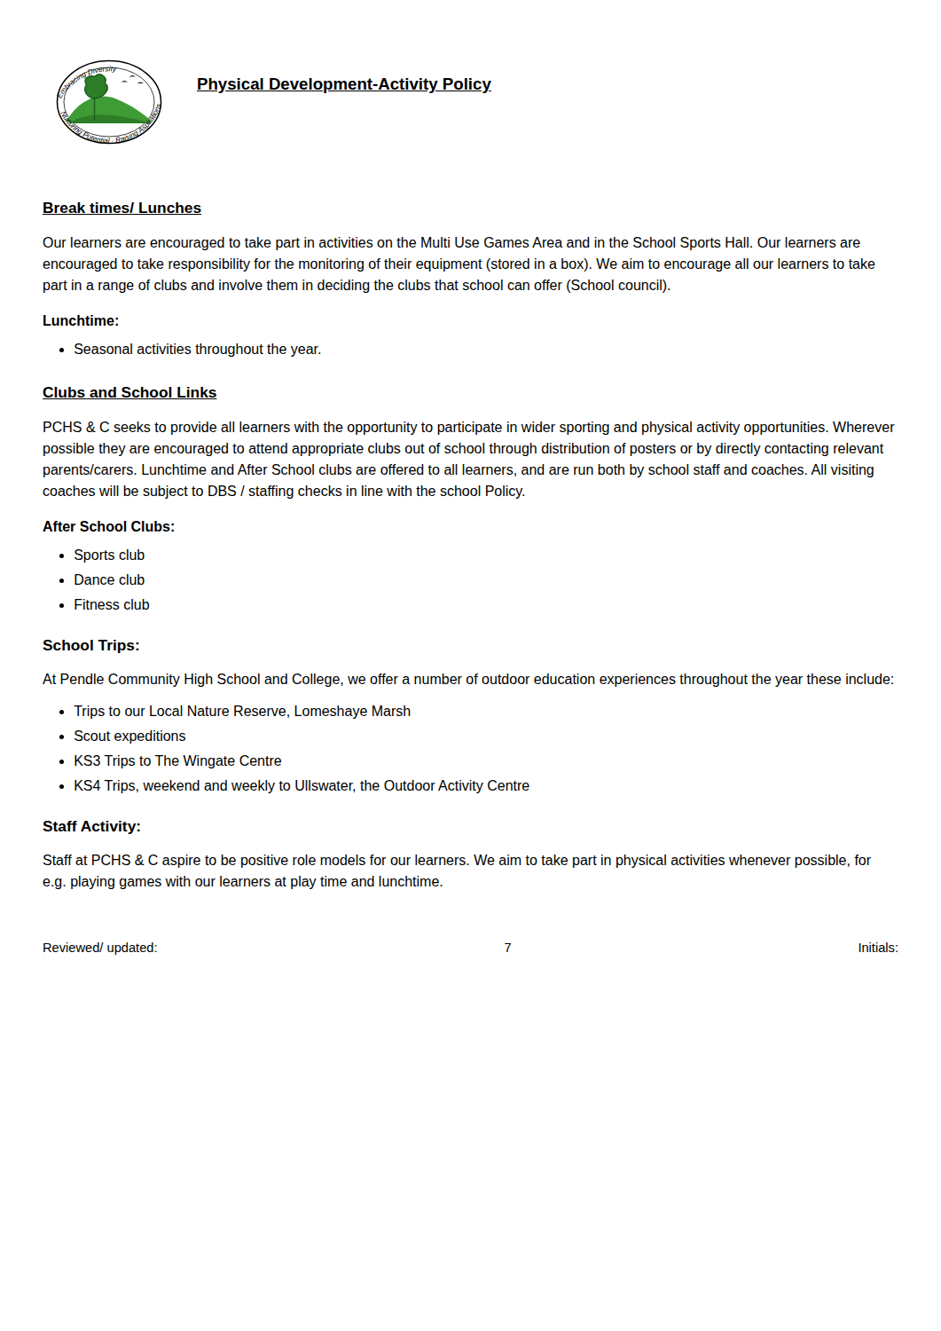Embracing Diversity Nurturing Potential · Raising Aspirations
Physical Development-Activity Policy
Break times/ Lunches
Our learners are encouraged to take part in activities on the Multi Use Games Area and in the School Sports Hall. Our learners are encouraged to take responsibility for the monitoring of their equipment (stored in a box). We aim to encourage all our learners to take part in a range of clubs and involve them in deciding the clubs that school can offer (School council).
Lunchtime:
Seasonal activities throughout the year.
Clubs and School Links
PCHS & C seeks to provide all learners with the opportunity to participate in wider sporting and physical activity opportunities. Wherever possible they are encouraged to attend appropriate clubs out of school through distribution of posters or by directly contacting relevant parents/carers. Lunchtime and After School clubs are offered to all learners, and are run both by school staff and coaches. All visiting coaches will be subject to DBS / staffing checks in line with the school Policy.
After School Clubs:
Sports club
Dance club
Fitness club
School Trips:
At Pendle Community High School and College, we offer a number of outdoor education experiences throughout the year these include:
Trips to our Local Nature Reserve, Lomeshaye Marsh
Scout expeditions
KS3 Trips to The Wingate Centre
KS4 Trips, weekend and weekly to Ullswater, the Outdoor Activity Centre
Staff Activity:
Staff at PCHS & C aspire to be positive role models for our learners. We aim to take part in physical activities whenever possible, for e.g. playing games with our learners at play time and lunchtime.
Reviewed/ updated: 7 Initials: